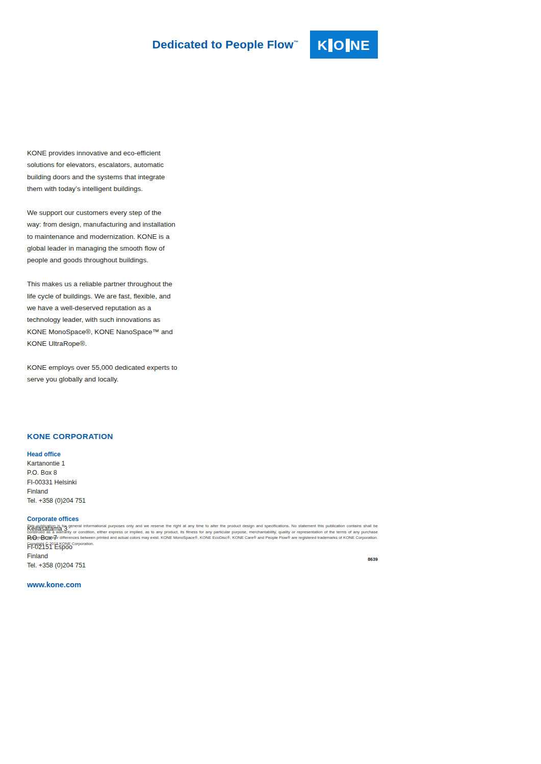Dedicated to People Flow™
KONE
KONE provides innovative and eco-efficient solutions for elevators, escalators, automatic building doors and the systems that integrate them with today’s intelligent buildings.
We support our customers every step of the way: from design, manufacturing and installation to maintenance and modernization. KONE is a global leader in managing the smooth flow of people and goods throughout buildings.
This makes us a reliable partner throughout the life cycle of buildings. We are fast, flexible, and we have a well-deserved reputation as a technology leader, with such innovations as KONE MonoSpace®, KONE NanoSpace™ and KONE UltraRope®.
KONE employs over 55,000 dedicated experts to serve you globally and locally.
KONE CORPORATION
Head office
Kartanontie 1
P.O. Box 8
FI-00331 Helsinki
Finland
Tel. +358 (0)204 751
Corporate offices
Keilasatama 3
P.O. Box 7
FI-02151 Espoo
Finland
Tel. +358 (0)204 751
www.kone.com
This publication is for general informational purposes only and we reserve the right at any time to alter the product design and specifications. No statement this publication contains shall be construed as a warranty or condition, either express or implied, as to any product, its fitness for any particular purpose, merchantability, quality or representation of the terms of any purchase agreement. Minor differences between printed and actual colors may exist. KONE MonoSpace®, KONE EcoDisc®, KONE Care® and People Flow® are registered trademarks of KONE Corporation. Copyright © 2018 KONE Corporation.
8639